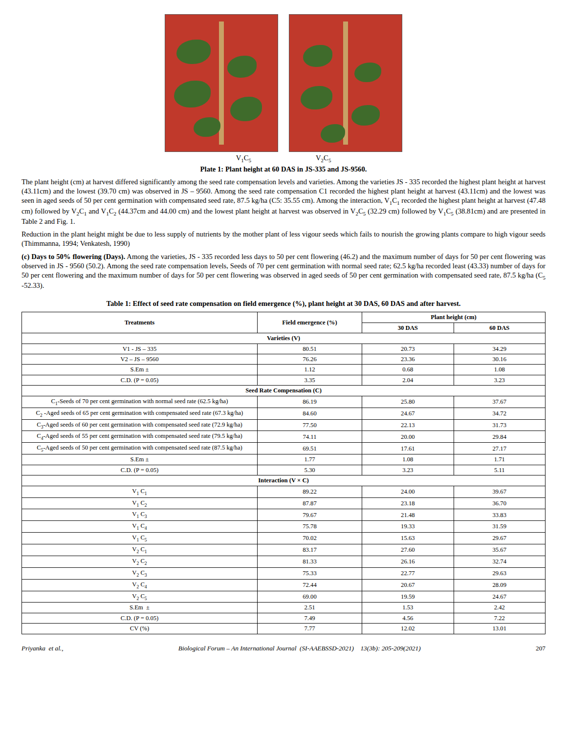V1C5 V2C5
Plate 1: Plant height at 60 DAS in JS-335 and JS-9560.
The plant height (cm) at harvest differed significantly among the seed rate compensation levels and varieties. Among the varieties JS - 335 recorded the highest plant height at harvest (43.11cm) and the lowest (39.70 cm) was observed in JS – 9560. Among the seed rate compensation C1 recorded the highest plant height at harvest (43.11cm) and the lowest was seen in aged seeds of 50 per cent germination with compensated seed rate, 87.5 kg/ha (C5: 35.55 cm). Among the interaction, V1C1 recorded the highest plant height at harvest (47.48 cm) followed by V2C1 and V1C2 (44.37cm and 44.00 cm) and the lowest plant height at harvest was observed in V2C5 (32.29 cm) followed by V1C5 (38.81cm) and are presented in Table 2 and Fig. 1.
Reduction in the plant height might be due to less supply of nutrients by the mother plant of less vigour seeds which fails to nourish the growing plants compare to high vigour seeds (Thimmanna, 1994; Venkatesh, 1990)
(c) Days to 50% flowering (Days). Among the varieties, JS - 335 recorded less days to 50 per cent flowering (46.2) and the maximum number of days for 50 per cent flowering was observed in JS - 9560 (50.2). Among the seed rate compensation levels, Seeds of 70 per cent germination with normal seed rate; 62.5 kg/ha recorded least (43.33) number of days for 50 per cent flowering and the maximum number of days for 50 per cent flowering was observed in aged seeds of 50 per cent germination with compensated seed rate, 87.5 kg/ha (C5 -52.33).
Table 1: Effect of seed rate compensation on field emergence (%), plant height at 30 DAS, 60 DAS and after harvest.
| Treatments | Field emergence (%) | Plant height (cm) |
| --- | --- | --- |
| 30 DAS | 60 DAS |
| Varieties (V) |
| V1 - JS – 335 | 80.51 | 20.73 | 34.29 |
| V2 – JS – 9560 | 76.26 | 23.36 | 30.16 |
| S.Em ± | 1.12 | 0.68 | 1.08 |
| C.D. (P = 0.05) | 3.35 | 2.04 | 3.23 |
| Seed Rate Compensation (C) |
| C 1 -Seeds of 70 per cent germination with normal seed rate (62.5 kg/ha) | 86.19 | 25.80 | 37.67 |
| C 2 -Aged seeds of 65 per cent germination with compensated seed rate (67.3 kg/ha) | 84.60 | 24.67 | 34.72 |
| C 3 -Aged seeds of 60 per cent germination with compensated seed rate (72.9 kg/ha) | 77.50 | 22.13 | 31.73 |
| C 4 -Aged seeds of 55 per cent germination with compensated seed rate (79.5 kg/ha) | 74.11 | 20.00 | 29.84 |
| C 5 -Aged seeds of 50 per cent germination with compensated seed rate (87.5 kg/ha) | 69.51 | 17.61 | 27.17 |
| S.Em ± | 1.77 | 1.08 | 1.71 |
| C.D. (P = 0.05) | 5.30 | 3.23 | 5.11 |
| Interaction (V × C) |
| V 1 C 1 | 89.22 | 24.00 | 39.67 |
| V 1 C 2 | 87.87 | 23.18 | 36.70 |
| V 1 C 3 | 79.67 | 21.48 | 33.83 |
| V 1 C 4 | 75.78 | 19.33 | 31.59 |
| V 1 C 5 | 70.02 | 15.63 | 29.67 |
| V 2 C 1 | 83.17 | 27.60 | 35.67 |
| V 2 C 2 | 81.33 | 26.16 | 32.74 |
| V 2 C 3 | 75.33 | 22.77 | 29.63 |
| V 2 C 4 | 72.44 | 20.67 | 28.09 |
| V 2 C 5 | 69.00 | 19.59 | 24.67 |
| S.Em ± | 2.51 | 1.53 | 2.42 |
| C.D. (P = 0.05) | 7.49 | 4.56 | 7.22 |
| CV (%) | 7.77 | 12.02 | 13.01 |
Priyanka et al., Biological Forum – An International Journal (SI-AAEBSSD-2021) 13(3b): 205-209(2021) 207